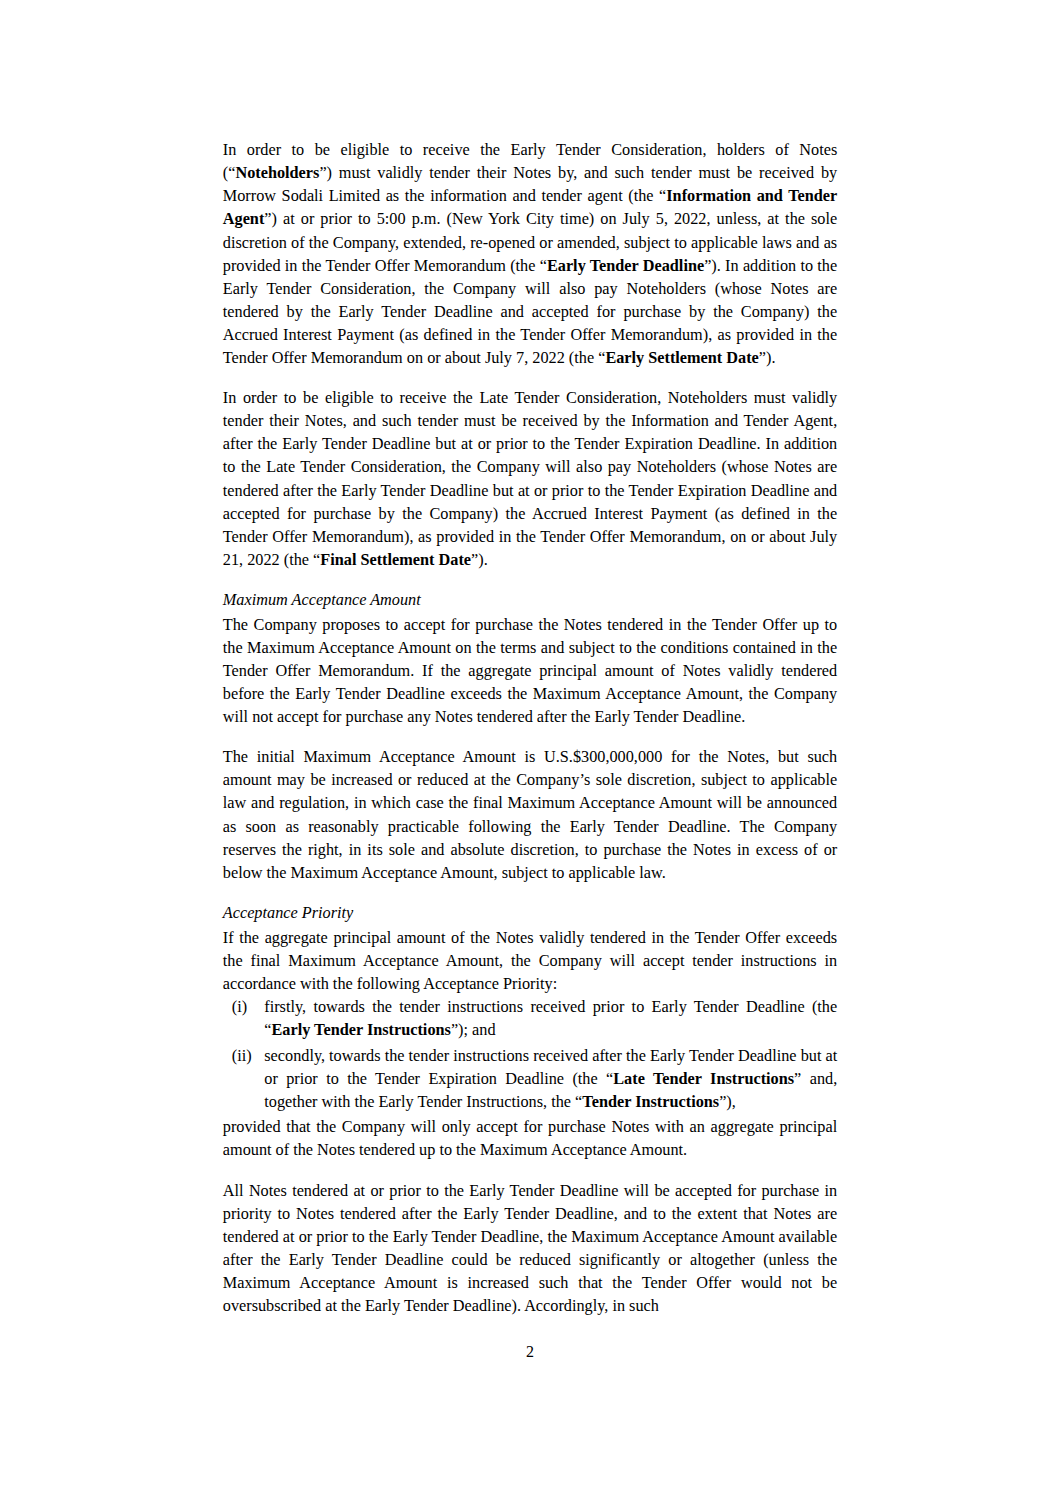In order to be eligible to receive the Early Tender Consideration, holders of Notes (“Noteholders”) must validly tender their Notes by, and such tender must be received by Morrow Sodali Limited as the information and tender agent (the “Information and Tender Agent”) at or prior to 5:00 p.m. (New York City time) on July 5, 2022, unless, at the sole discretion of the Company, extended, re-opened or amended, subject to applicable laws and as provided in the Tender Offer Memorandum (the “Early Tender Deadline”). In addition to the Early Tender Consideration, the Company will also pay Noteholders (whose Notes are tendered by the Early Tender Deadline and accepted for purchase by the Company) the Accrued Interest Payment (as defined in the Tender Offer Memorandum), as provided in the Tender Offer Memorandum on or about July 7, 2022 (the “Early Settlement Date”).
In order to be eligible to receive the Late Tender Consideration, Noteholders must validly tender their Notes, and such tender must be received by the Information and Tender Agent, after the Early Tender Deadline but at or prior to the Tender Expiration Deadline. In addition to the Late Tender Consideration, the Company will also pay Noteholders (whose Notes are tendered after the Early Tender Deadline but at or prior to the Tender Expiration Deadline and accepted for purchase by the Company) the Accrued Interest Payment (as defined in the Tender Offer Memorandum), as provided in the Tender Offer Memorandum, on or about July 21, 2022 (the “Final Settlement Date”).
Maximum Acceptance Amount
The Company proposes to accept for purchase the Notes tendered in the Tender Offer up to the Maximum Acceptance Amount on the terms and subject to the conditions contained in the Tender Offer Memorandum. If the aggregate principal amount of Notes validly tendered before the Early Tender Deadline exceeds the Maximum Acceptance Amount, the Company will not accept for purchase any Notes tendered after the Early Tender Deadline.
The initial Maximum Acceptance Amount is U.S.$300,000,000 for the Notes, but such amount may be increased or reduced at the Company’s sole discretion, subject to applicable law and regulation, in which case the final Maximum Acceptance Amount will be announced as soon as reasonably practicable following the Early Tender Deadline. The Company reserves the right, in its sole and absolute discretion, to purchase the Notes in excess of or below the Maximum Acceptance Amount, subject to applicable law.
Acceptance Priority
If the aggregate principal amount of the Notes validly tendered in the Tender Offer exceeds the final Maximum Acceptance Amount, the Company will accept tender instructions in accordance with the following Acceptance Priority:
(i) firstly, towards the tender instructions received prior to Early Tender Deadline (the “Early Tender Instructions”); and
(ii) secondly, towards the tender instructions received after the Early Tender Deadline but at or prior to the Tender Expiration Deadline (the “Late Tender Instructions” and, together with the Early Tender Instructions, the “Tender Instructions”),
provided that the Company will only accept for purchase Notes with an aggregate principal amount of the Notes tendered up to the Maximum Acceptance Amount.
All Notes tendered at or prior to the Early Tender Deadline will be accepted for purchase in priority to Notes tendered after the Early Tender Deadline, and to the extent that Notes are tendered at or prior to the Early Tender Deadline, the Maximum Acceptance Amount available after the Early Tender Deadline could be reduced significantly or altogether (unless the Maximum Acceptance Amount is increased such that the Tender Offer would not be oversubscribed at the Early Tender Deadline). Accordingly, in such
2